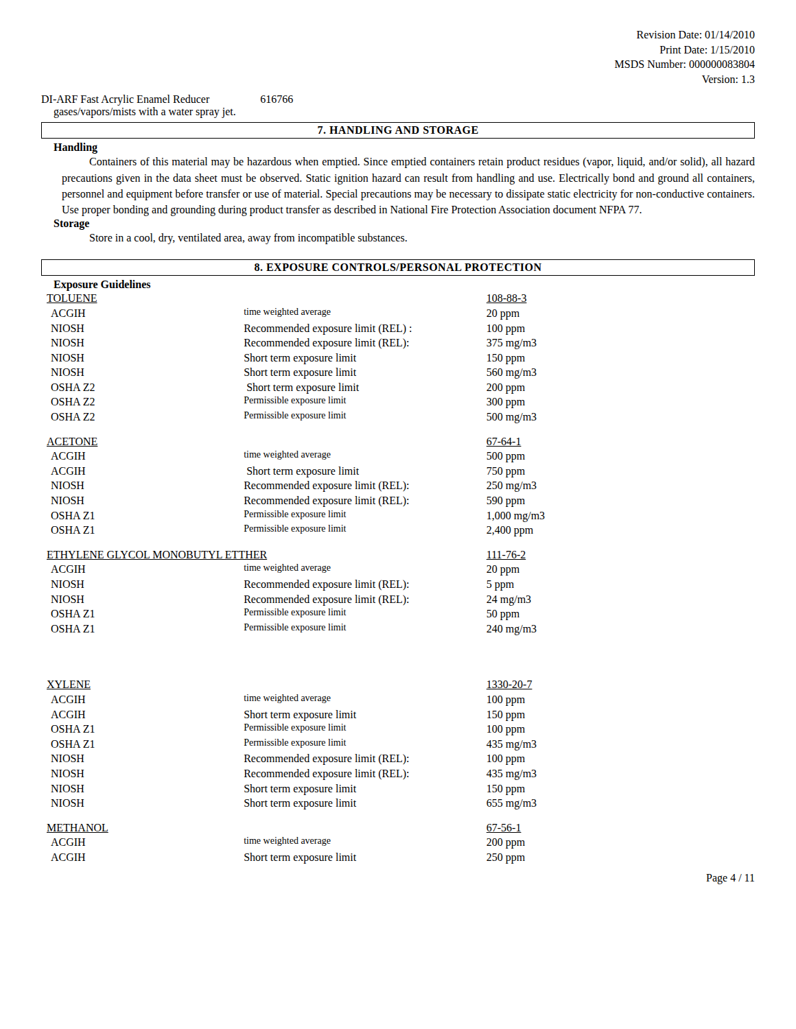Revision Date: 01/14/2010
Print Date: 1/15/2010
MSDS Number: 000000083804
Version: 1.3
DI-ARF Fast Acrylic Enamel Reducer 616766
gases/vapors/mists with a water spray jet.
7. HANDLING AND STORAGE
Handling
Containers of this material may be hazardous when emptied. Since emptied containers retain product residues (vapor, liquid, and/or solid), all hazard precautions given in the data sheet must be observed. Static ignition hazard can result from handling and use. Electrically bond and ground all containers, personnel and equipment before transfer or use of material. Special precautions may be necessary to dissipate static electricity for non-conductive containers. Use proper bonding and grounding during product transfer as described in National Fire Protection Association document NFPA 77.
Storage
Store in a cool, dry, ventilated area, away from incompatible substances.
8. EXPOSURE CONTROLS/PERSONAL PROTECTION
Exposure Guidelines
| TOLUENE | 108-88-3 |
| ACGIH | time weighted average | 20 ppm |
| NIOSH | Recommended exposure limit (REL) : | 100 ppm |
| NIOSH | Recommended exposure limit (REL): | 375 mg/m3 |
| NIOSH | Short term exposure limit | 150 ppm |
| NIOSH | Short term exposure limit | 560 mg/m3 |
| OSHA Z2 | Short term exposure limit | 200 ppm |
| OSHA Z2 | Permissible exposure limit | 300 ppm |
| OSHA Z2 | Permissible exposure limit | 500 mg/m3 |
| ACETONE | 67-64-1 |
| ACGIH | time weighted average | 500 ppm |
| ACGIH | Short term exposure limit | 750 ppm |
| NIOSH | Recommended exposure limit (REL): | 250 mg/m3 |
| NIOSH | Recommended exposure limit (REL): | 590 ppm |
| OSHA Z1 | Permissible exposure limit | 1,000 mg/m3 |
| OSHA Z1 | Permissible exposure limit | 2,400 ppm |
| ETHYLENE GLYCOL MONOBUTYL ETTHER | 111-76-2 |
| ACGIH | time weighted average | 20 ppm |
| NIOSH | Recommended exposure limit (REL): | 5 ppm |
| NIOSH | Recommended exposure limit (REL): | 24 mg/m3 |
| OSHA Z1 | Permissible exposure limit | 50 ppm |
| OSHA Z1 | Permissible exposure limit | 240 mg/m3 |
| XYLENE | 1330-20-7 |
| ACGIH | time weighted average | 100 ppm |
| ACGIH | Short term exposure limit | 150 ppm |
| OSHA Z1 | Permissible exposure limit | 100 ppm |
| OSHA Z1 | Permissible exposure limit | 435 mg/m3 |
| NIOSH | Recommended exposure limit (REL): | 100 ppm |
| NIOSH | Recommended exposure limit (REL): | 435 mg/m3 |
| NIOSH | Short term exposure limit | 150 ppm |
| NIOSH | Short term exposure limit | 655 mg/m3 |
| METHANOL | 67-56-1 |
| ACGIH | time weighted average | 200 ppm |
| ACGIH | Short term exposure limit | 250 ppm |
Page 4 / 11